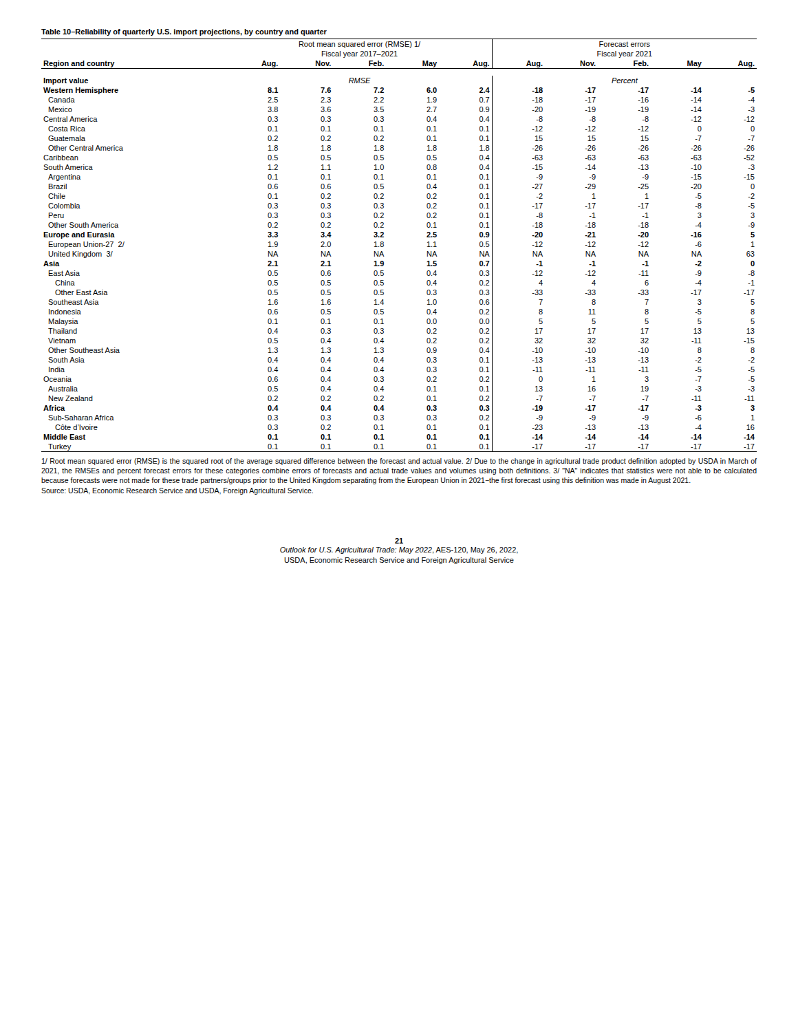Table 10–Reliability of quarterly U.S. import projections, by country and quarter
| | Root mean squared error (RMSE) 1/ | Forecast errors |
| --- | --- | --- |
| | Fiscal year 2017–2021 | Fiscal year 2021 |
| Region and country | Aug. | Nov. | Feb. | May | Aug. | Aug. | Nov. | Feb. | May | Aug. |
| Import value | RMSE | Percent |
| Western Hemisphere | 8.1 | 7.6 | 7.2 | 6.0 | 2.4 | -18 | -17 | -17 | -14 | -5 |
| Canada | 2.5 | 2.3 | 2.2 | 1.9 | 0.7 | -18 | -17 | -16 | -14 | -4 |
| Mexico | 3.8 | 3.6 | 3.5 | 2.7 | 0.9 | -20 | -19 | -19 | -14 | -3 |
| Central America | 0.3 | 0.3 | 0.3 | 0.4 | 0.4 | -8 | -8 | -8 | -12 | -12 |
| Costa Rica | 0.1 | 0.1 | 0.1 | 0.1 | 0.1 | -12 | -12 | -12 | 0 | 0 |
| Guatemala | 0.2 | 0.2 | 0.2 | 0.1 | 0.1 | 15 | 15 | 15 | -7 | -7 |
| Other Central America | 1.8 | 1.8 | 1.8 | 1.8 | 1.8 | -26 | -26 | -26 | -26 | -26 |
| Caribbean | 0.5 | 0.5 | 0.5 | 0.5 | 0.4 | -63 | -63 | -63 | -63 | -52 |
| South America | 1.2 | 1.1 | 1.0 | 0.8 | 0.4 | -15 | -14 | -13 | -10 | -3 |
| Argentina | 0.1 | 0.1 | 0.1 | 0.1 | 0.1 | -9 | -9 | -9 | -15 | -15 |
| Brazil | 0.6 | 0.6 | 0.5 | 0.4 | 0.1 | -27 | -29 | -25 | -20 | 0 |
| Chile | 0.1 | 0.2 | 0.2 | 0.2 | 0.1 | -2 | 1 | 1 | -5 | -2 |
| Colombia | 0.3 | 0.3 | 0.3 | 0.2 | 0.1 | -17 | -17 | -17 | -8 | -5 |
| Peru | 0.3 | 0.3 | 0.2 | 0.2 | 0.1 | -8 | -1 | -1 | 3 | 3 |
| Other South America | 0.2 | 0.2 | 0.2 | 0.1 | 0.1 | -18 | -18 | -18 | -4 | -9 |
| Europe and Eurasia | 3.3 | 3.4 | 3.2 | 2.5 | 0.9 | -20 | -21 | -20 | -16 | 5 |
| European Union-27 2/ | 1.9 | 2.0 | 1.8 | 1.1 | 0.5 | -12 | -12 | -12 | -6 | 1 |
| United Kingdom 3/ | NA | NA | NA | NA | NA | NA | NA | NA | NA | 63 |
| Asia | 2.1 | 2.1 | 1.9 | 1.5 | 0.7 | -1 | -1 | -1 | -2 | 0 |
| East Asia | 0.5 | 0.6 | 0.5 | 0.4 | 0.3 | -12 | -12 | -11 | -9 | -8 |
| China | 0.5 | 0.5 | 0.5 | 0.4 | 0.2 | 4 | 4 | 6 | -4 | -1 |
| Other East Asia | 0.5 | 0.5 | 0.5 | 0.3 | 0.3 | -33 | -33 | -33 | -17 | -17 |
| Southeast Asia | 1.6 | 1.6 | 1.4 | 1.0 | 0.6 | 7 | 8 | 7 | 3 | 5 |
| Indonesia | 0.6 | 0.5 | 0.5 | 0.4 | 0.2 | 8 | 11 | 8 | -5 | 8 |
| Malaysia | 0.1 | 0.1 | 0.1 | 0.0 | 0.0 | 5 | 5 | 5 | 5 | 5 |
| Thailand | 0.4 | 0.3 | 0.3 | 0.2 | 0.2 | 17 | 17 | 17 | 13 | 13 |
| Vietnam | 0.5 | 0.4 | 0.4 | 0.2 | 0.2 | 32 | 32 | 32 | -11 | -15 |
| Other Southeast Asia | 1.3 | 1.3 | 1.3 | 0.9 | 0.4 | -10 | -10 | -10 | 8 | 8 |
| South Asia | 0.4 | 0.4 | 0.4 | 0.3 | 0.1 | -13 | -13 | -13 | -2 | -2 |
| India | 0.4 | 0.4 | 0.4 | 0.3 | 0.1 | -11 | -11 | -11 | -5 | -5 |
| Oceania | 0.6 | 0.4 | 0.3 | 0.2 | 0.2 | 0 | 1 | 3 | -7 | -5 |
| Australia | 0.5 | 0.4 | 0.4 | 0.1 | 0.1 | 13 | 16 | 19 | -3 | -3 |
| New Zealand | 0.2 | 0.2 | 0.2 | 0.1 | 0.2 | -7 | -7 | -7 | -11 | -11 |
| Africa | 0.4 | 0.4 | 0.4 | 0.3 | 0.3 | -19 | -17 | -17 | -3 | 3 |
| Sub-Saharan Africa | 0.3 | 0.3 | 0.3 | 0.3 | 0.2 | -9 | -9 | -9 | -6 | 1 |
| Côte d’Ivoire | 0.3 | 0.2 | 0.1 | 0.1 | 0.1 | -23 | -13 | -13 | -4 | 16 |
| Middle East | 0.1 | 0.1 | 0.1 | 0.1 | 0.1 | -14 | -14 | -14 | -14 | -14 |
| Turkey | 0.1 | 0.1 | 0.1 | 0.1 | 0.1 | -17 | -17 | -17 | -17 | -17 |
1/ Root mean squared error (RMSE) is the squared root of the average squared difference between the forecast and actual value. 2/ Due to the change in agricultural trade product definition adopted by USDA in March of 2021, the RMSEs and percent forecast errors for these categories combine errors of forecasts and actual trade values and volumes using both definitions. 3/ "NA" indicates that statistics were not able to be calculated because forecasts were not made for these trade partners/groups prior to the United Kingdom separating from the European Union in 2021−the first forecast using this definition was made in August 2021.
Source: USDA, Economic Research Service and USDA, Foreign Agricultural Service.
21
Outlook for U.S. Agricultural Trade: May 2022, AES-120, May 26, 2022,
USDA, Economic Research Service and Foreign Agricultural Service